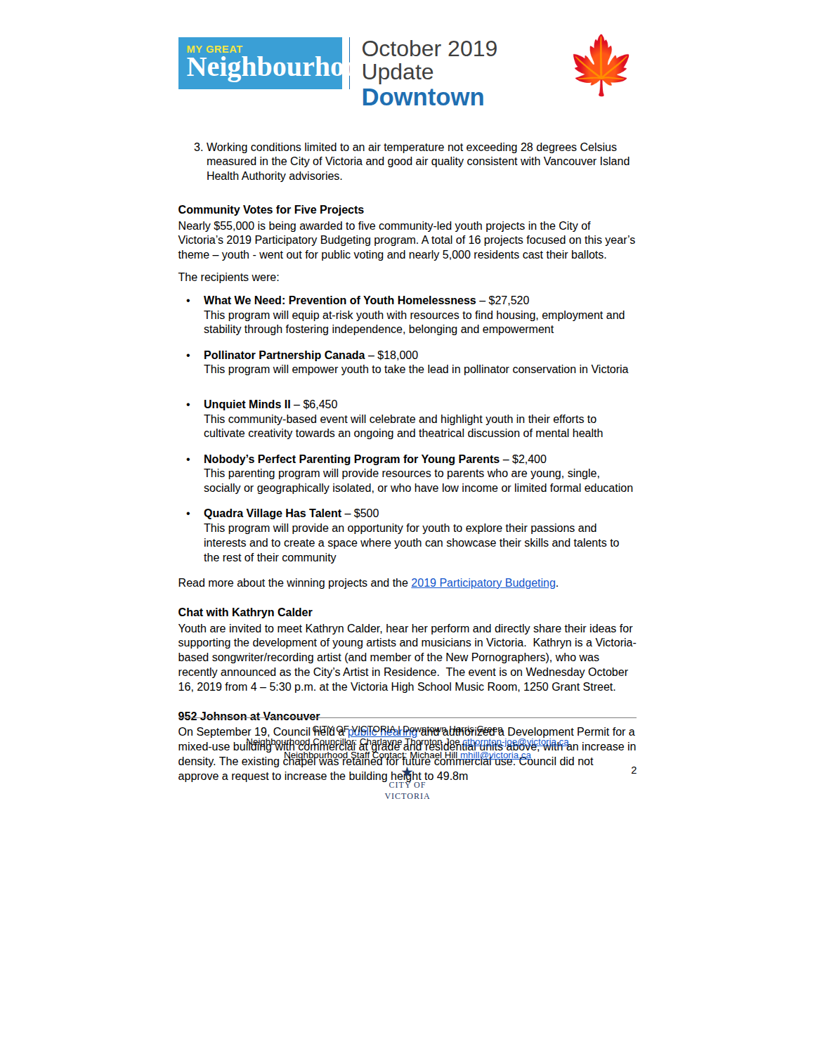My Great
Neighbourhood
October 2019 Update
Downtown
🍁
Working conditions limited to an air temperature not exceeding 28 degrees Celsius measured in the City of Victoria and good air quality consistent with Vancouver Island Health Authority advisories.
Community Votes for Five Projects
Nearly $55,000 is being awarded to five community-led youth projects in the City of Victoria’s 2019 Participatory Budgeting program. A total of 16 projects focused on this year’s theme – youth - went out for public voting and nearly 5,000 residents cast their ballots.
The recipients were:
What We Need: Prevention of Youth Homelessness – $27,520
This program will equip at-risk youth with resources to find housing, employment and stability through fostering independence, belonging and empowerment
Pollinator Partnership Canada – $18,000
This program will empower youth to take the lead in pollinator conservation in Victoria
Unquiet Minds II – $6,450
This community-based event will celebrate and highlight youth in their efforts to cultivate creativity towards an ongoing and theatrical discussion of mental health
Nobody’s Perfect Parenting Program for Young Parents – $2,400
This parenting program will provide resources to parents who are young, single, socially or geographically isolated, or who have low income or limited formal education
Quadra Village Has Talent – $500
This program will provide an opportunity for youth to explore their passions and interests and to create a space where youth can showcase their skills and talents to the rest of their community
Read more about the winning projects and the 2019 Participatory Budgeting.
Chat with Kathryn Calder
Youth are invited to meet Kathryn Calder, hear her perform and directly share their ideas for supporting the development of young artists and musicians in Victoria. Kathryn is a Victoria-based songwriter/recording artist (and member of the New Pornographers), who was recently announced as the City’s Artist in Residence. The event is on Wednesday October 16, 2019 from 4 – 5:30 p.m. at the Victoria High School Music Room, 1250 Grant Street.
952 Johnson at Vancouver
On September 19, Council held a public hearing and authorized a Development Permit for a mixed-use building with commercial at grade and residential units above, with an increase in density. The existing chapel was retained for future commercial use. Council did not approve a request to increase the building height to 49.8m
CITY OF VICTORIA | Downtown Harris Green
Neighbourhood Councillor: Charlayne Thornton Joe cthornton-joe@victoria.ca
Neighbourhood Staff Contact: Michael Hill mhill@victoria.ca
★
CITY OF
VICTORIA
2